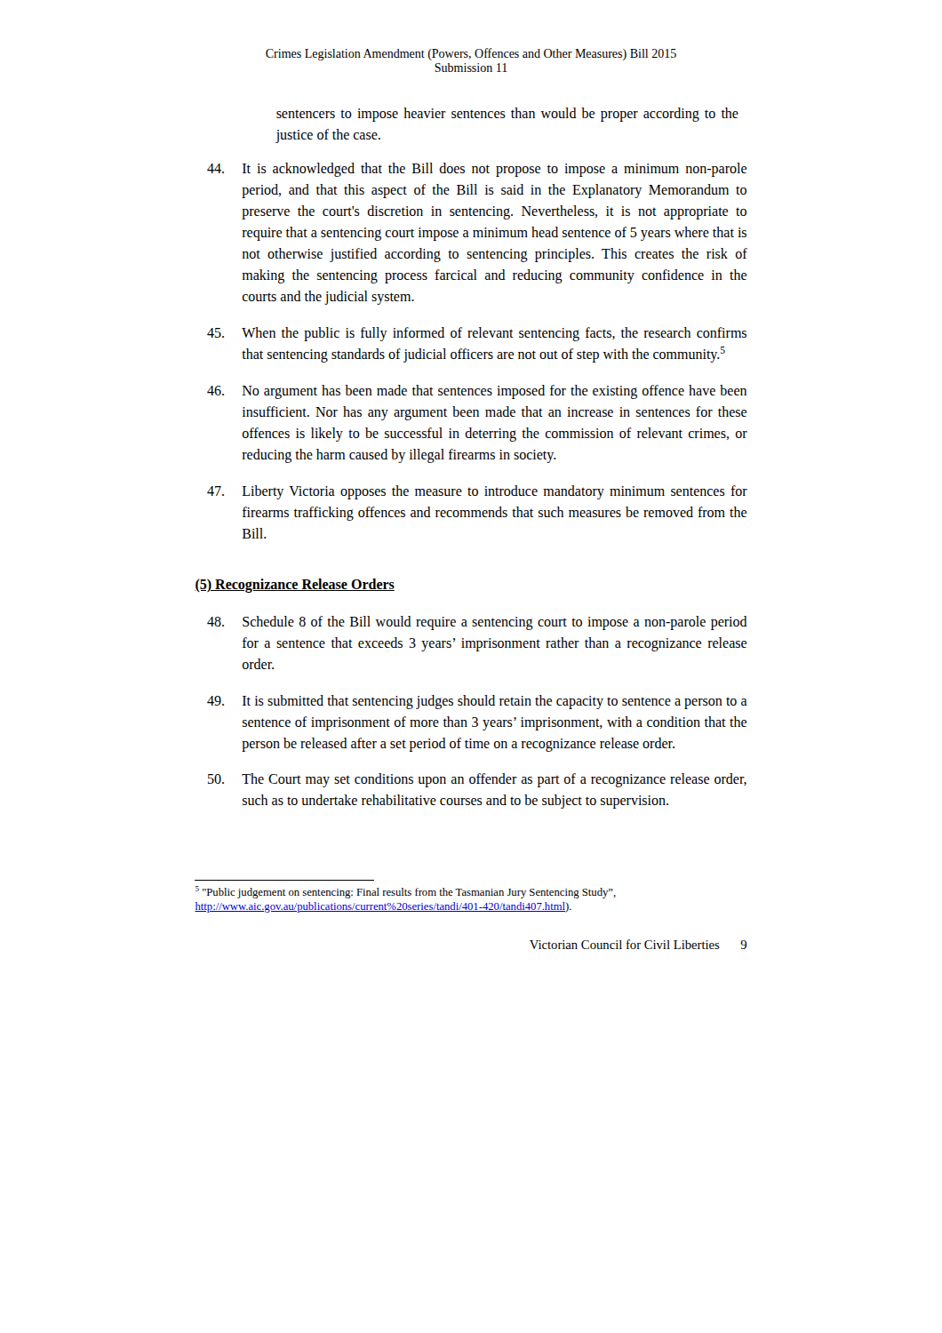Crimes Legislation Amendment (Powers, Offences and Other Measures) Bill 2015
Submission 11
sentencers to impose heavier sentences than would be proper according to the justice of the case.
44. It is acknowledged that the Bill does not propose to impose a minimum non-parole period, and that this aspect of the Bill is said in the Explanatory Memorandum to preserve the court's discretion in sentencing. Nevertheless, it is not appropriate to require that a sentencing court impose a minimum head sentence of 5 years where that is not otherwise justified according to sentencing principles. This creates the risk of making the sentencing process farcical and reducing community confidence in the courts and the judicial system.
45. When the public is fully informed of relevant sentencing facts, the research confirms that sentencing standards of judicial officers are not out of step with the community.5
46. No argument has been made that sentences imposed for the existing offence have been insufficient. Nor has any argument been made that an increase in sentences for these offences is likely to be successful in deterring the commission of relevant crimes, or reducing the harm caused by illegal firearms in society.
47. Liberty Victoria opposes the measure to introduce mandatory minimum sentences for firearms trafficking offences and recommends that such measures be removed from the Bill.
(5) Recognizance Release Orders
48. Schedule 8 of the Bill would require a sentencing court to impose a non-parole period for a sentence that exceeds 3 years’ imprisonment rather than a recognizance release order.
49. It is submitted that sentencing judges should retain the capacity to sentence a person to a sentence of imprisonment of more than 3 years’ imprisonment, with a condition that the person be released after a set period of time on a recognizance release order.
50. The Court may set conditions upon an offender as part of a recognizance release order, such as to undertake rehabilitative courses and to be subject to supervision.
5 "Public judgement on sentencing: Final results from the Tasmanian Jury Sentencing Study”,
http://www.aic.gov.au/publications/current%20series/tandi/401-420/tandi407.html).
Victorian Council for Civil Liberties9